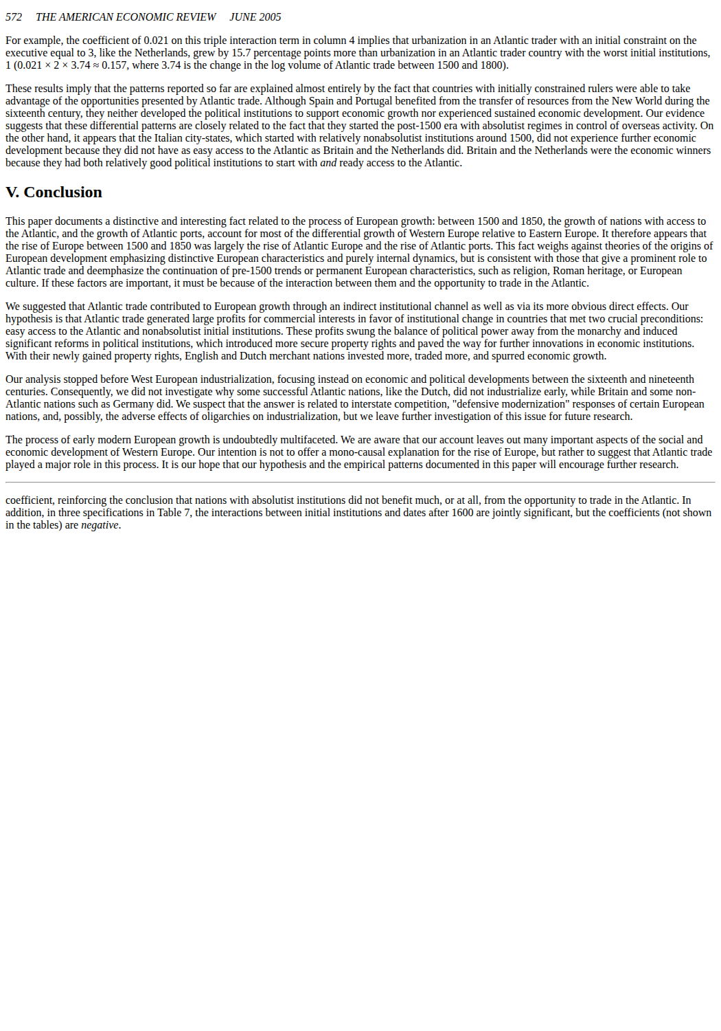572 THE AMERICAN ECONOMIC REVIEW JUNE 2005
For example, the coefficient of 0.021 on this triple interaction term in column 4 implies that urbanization in an Atlantic trader with an initial constraint on the executive equal to 3, like the Netherlands, grew by 15.7 percentage points more than urbanization in an Atlantic trader country with the worst initial institutions, 1 (0.021 × 2 × 3.74 ≈ 0.157, where 3.74 is the change in the log volume of Atlantic trade between 1500 and 1800).
These results imply that the patterns reported so far are explained almost entirely by the fact that countries with initially constrained rulers were able to take advantage of the opportunities presented by Atlantic trade. Although Spain and Portugal benefited from the transfer of resources from the New World during the sixteenth century, they neither developed the political institutions to support economic growth nor experienced sustained economic development. Our evidence suggests that these differential patterns are closely related to the fact that they started the post-1500 era with absolutist regimes in control of overseas activity. On the other hand, it appears that the Italian city-states, which started with relatively nonabsolutist institutions around 1500, did not experience further economic development because they did not have as easy access to the Atlantic as Britain and the Netherlands did. Britain and the Netherlands were the economic winners because they had both relatively good political institutions to start with and ready access to the Atlantic.
V. Conclusion
This paper documents a distinctive and interesting fact related to the process of European growth: between 1500 and 1850, the growth of nations with access to the Atlantic, and the growth of Atlantic ports, account for most of the differential growth of Western Europe relative to Eastern Europe. It therefore appears that the rise of Europe between 1500 and 1850 was largely the rise of Atlantic Europe and the rise of Atlantic ports. This fact weighs against theories of the origins of European development emphasizing distinctive European characteristics and purely internal dynamics, but is consistent with those that give a prominent role to Atlantic trade and deemphasize the continuation of pre-1500 trends or permanent European characteristics, such as religion, Roman heritage, or European culture. If these factors are important, it must be because of the interaction between them and the opportunity to trade in the Atlantic.
We suggested that Atlantic trade contributed to European growth through an indirect institutional channel as well as via its more obvious direct effects. Our hypothesis is that Atlantic trade generated large profits for commercial interests in favor of institutional change in countries that met two crucial preconditions: easy access to the Atlantic and nonabsolutist initial institutions. These profits swung the balance of political power away from the monarchy and induced significant reforms in political institutions, which introduced more secure property rights and paved the way for further innovations in economic institutions. With their newly gained property rights, English and Dutch merchant nations invested more, traded more, and spurred economic growth.
Our analysis stopped before West European industrialization, focusing instead on economic and political developments between the sixteenth and nineteenth centuries. Consequently, we did not investigate why some successful Atlantic nations, like the Dutch, did not industrialize early, while Britain and some non-Atlantic nations such as Germany did. We suspect that the answer is related to interstate competition, "defensive modernization" responses of certain European nations, and, possibly, the adverse effects of oligarchies on industrialization, but we leave further investigation of this issue for future research.
The process of early modern European growth is undoubtedly multifaceted. We are aware that our account leaves out many important aspects of the social and economic development of Western Europe. Our intention is not to offer a mono-causal explanation for the rise of Europe, but rather to suggest that Atlantic trade played a major role in this process. It is our hope that our hypothesis and the empirical patterns documented in this paper will encourage further research.
coefficient, reinforcing the conclusion that nations with absolutist institutions did not benefit much, or at all, from the opportunity to trade in the Atlantic. In addition, in three specifications in Table 7, the interactions between initial institutions and dates after 1600 are jointly significant, but the coefficients (not shown in the tables) are negative.